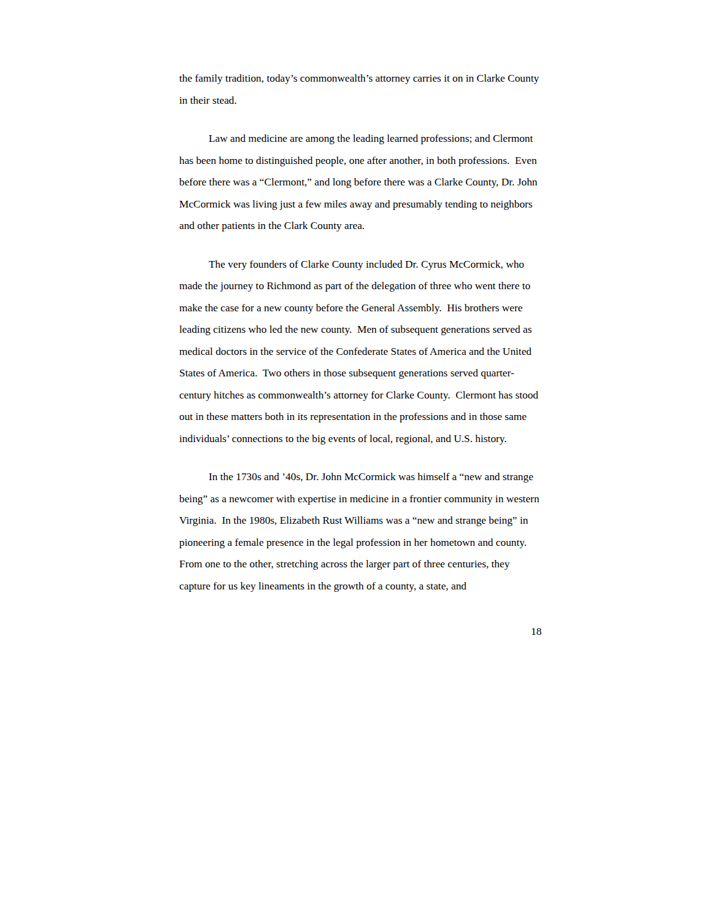the family tradition, today’s commonwealth’s attorney carries it on in Clarke County in their stead.
Law and medicine are among the leading learned professions; and Clermont has been home to distinguished people, one after another, in both professions. Even before there was a “Clermont,” and long before there was a Clarke County, Dr. John McCormick was living just a few miles away and presumably tending to neighbors and other patients in the Clark County area.
The very founders of Clarke County included Dr. Cyrus McCormick, who made the journey to Richmond as part of the delegation of three who went there to make the case for a new county before the General Assembly. His brothers were leading citizens who led the new county. Men of subsequent generations served as medical doctors in the service of the Confederate States of America and the United States of America. Two others in those subsequent generations served quarter-century hitches as commonwealth’s attorney for Clarke County. Clermont has stood out in these matters both in its representation in the professions and in those same individuals’ connections to the big events of local, regional, and U.S. history.
In the 1730s and ’40s, Dr. John McCormick was himself a “new and strange being” as a newcomer with expertise in medicine in a frontier community in western Virginia. In the 1980s, Elizabeth Rust Williams was a “new and strange being” in pioneering a female presence in the legal profession in her hometown and county. From one to the other, stretching across the larger part of three centuries, they capture for us key lineaments in the growth of a county, a state, and
18